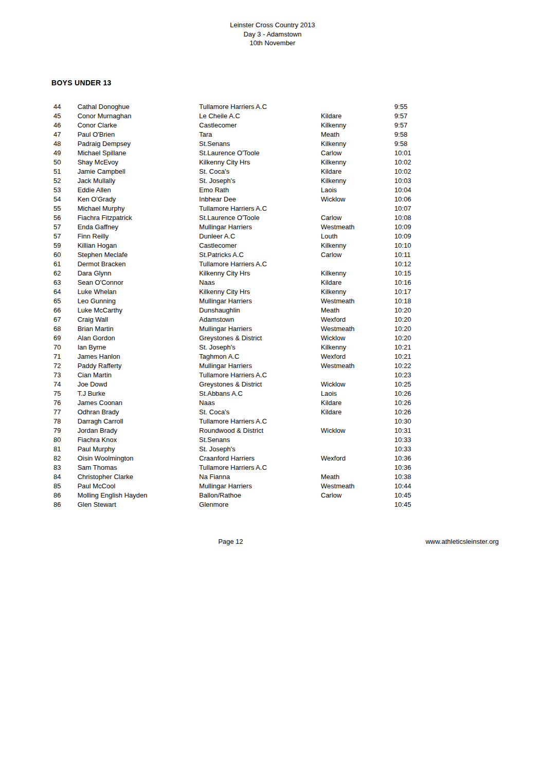Leinster Cross Country 2013
Day 3 - Adamstown
10th November
BOYS UNDER 13
| 44 | Cathal Donoghue | Tullamore Harriers A.C | | 9:55 |
| 45 | Conor Murnaghan | Le Cheile A.C | Kildare | 9:57 |
| 46 | Conor Clarke | Castlecomer | Kilkenny | 9:57 |
| 47 | Paul O'Brien | Tara | Meath | 9:58 |
| 48 | Padraig Dempsey | St.Senans | Kilkenny | 9:58 |
| 49 | Michael Spillane | St.Laurence O'Toole | Carlow | 10:01 |
| 50 | Shay McEvoy | Kilkenny City Hrs | Kilkenny | 10:02 |
| 51 | Jamie Campbell | St. Coca's | Kildare | 10:02 |
| 52 | Jack Mullally | St. Joseph's | Kilkenny | 10:03 |
| 53 | Eddie Allen | Emo Rath | Laois | 10:04 |
| 54 | Ken O'Grady | Inbhear Dee | Wicklow | 10:06 |
| 55 | Michael Murphy | Tullamore Harriers A.C | | 10:07 |
| 56 | Fiachra Fitzpatrick | St.Laurence O'Toole | Carlow | 10:08 |
| 57 | Enda Gaffney | Mullingar Harriers | Westmeath | 10:09 |
| 57 | Finn Reilly | Dunleer A.C | Louth | 10:09 |
| 59 | Killian Hogan | Castlecomer | Kilkenny | 10:10 |
| 60 | Stephen Meclafe | St.Patricks A.C | Carlow | 10:11 |
| 61 | Dermot Bracken | Tullamore Harriers A.C | | 10:12 |
| 62 | Dara Glynn | Kilkenny City Hrs | Kilkenny | 10:15 |
| 63 | Sean O'Connor | Naas | Kildare | 10:16 |
| 64 | Luke Whelan | Kilkenny City Hrs | Kilkenny | 10:17 |
| 65 | Leo Gunning | Mullingar Harriers | Westmeath | 10:18 |
| 66 | Luke McCarthy | Dunshaughlin | Meath | 10:20 |
| 67 | Craig Wall | Adamstown | Wexford | 10:20 |
| 68 | Brian Martin | Mullingar Harriers | Westmeath | 10:20 |
| 69 | Alan Gordon | Greystones & District | Wicklow | 10:20 |
| 70 | Ian Byrne | St. Joseph's | Kilkenny | 10:21 |
| 71 | James Hanlon | Taghmon A.C | Wexford | 10:21 |
| 72 | Paddy Rafferty | Mullingar Harriers | Westmeath | 10:22 |
| 73 | Cian Martin | Tullamore Harriers A.C | | 10:23 |
| 74 | Joe Dowd | Greystones & District | Wicklow | 10:25 |
| 75 | T.J Burke | St.Abbans A.C | Laois | 10:26 |
| 76 | James Coonan | Naas | Kildare | 10:26 |
| 77 | Odhran Brady | St. Coca's | Kildare | 10:26 |
| 78 | Darragh Carroll | Tullamore Harriers A.C | | 10:30 |
| 79 | Jordan Brady | Roundwood & District | Wicklow | 10:31 |
| 80 | Fiachra Knox | St.Senans | | 10:33 |
| 81 | Paul Murphy | St. Joseph's | | 10:33 |
| 82 | Oisin Woolmington | Craanford Harriers | Wexford | 10:36 |
| 83 | Sam Thomas | Tullamore Harriers A.C | | 10:36 |
| 84 | Christopher Clarke | Na Fianna | Meath | 10:38 |
| 85 | Paul McCool | Mullingar Harriers | Westmeath | 10:44 |
| 86 | Molling English Hayden | Ballon/Rathoe | Carlow | 10:45 |
| 86 | Glen Stewart | Glenmore | | 10:45 |
Page 12 www.athleticsleinster.org